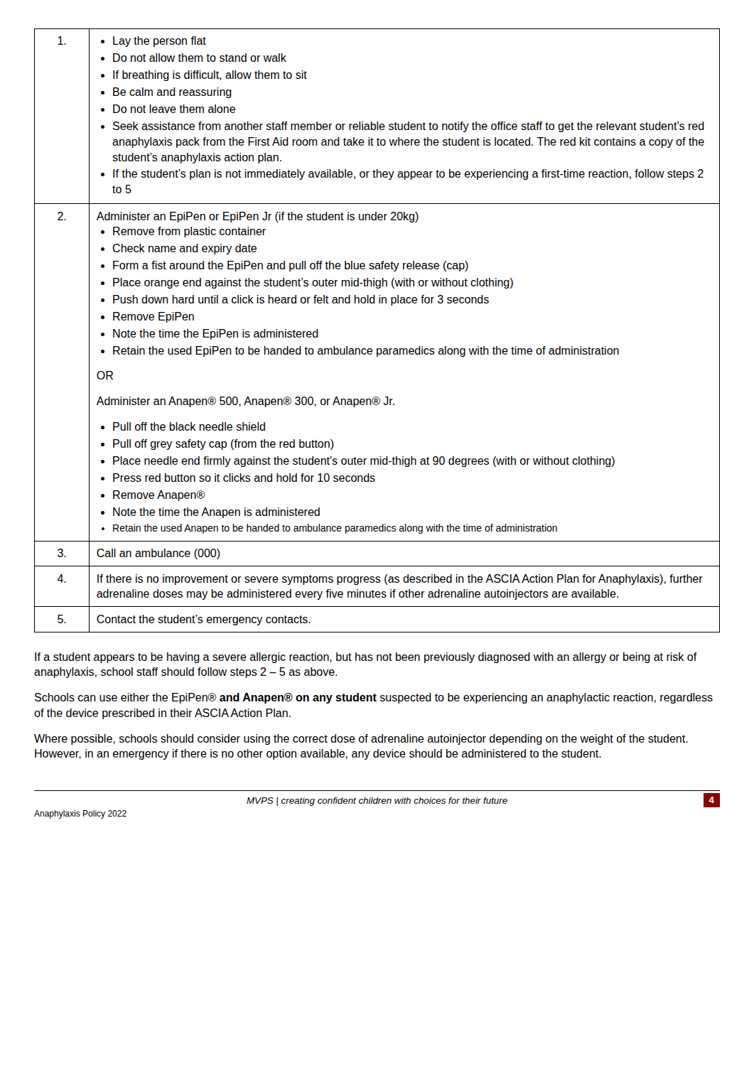| 1. | Lay the person flat Do not allow them to stand or walk If breathing is difficult, allow them to sit Be calm and reassuring Do not leave them alone Seek assistance from another staff member or reliable student to notify the office staff to get the relevant student’s red anaphylaxis pack from the First Aid room and take it to where the student is located. The red kit contains a copy of the student’s anaphylaxis action plan. If the student’s plan is not immediately available, or they appear to be experiencing a first-time reaction, follow steps 2 to 5 |
| 2. | Administer an EpiPen or EpiPen Jr (if the student is under 20kg) Remove from plastic container Check name and expiry date Form a fist around the EpiPen and pull off the blue safety release (cap) Place orange end against the student’s outer mid-thigh (with or without clothing) Push down hard until a click is heard or felt and hold in place for 3 seconds Remove EpiPen Note the time the EpiPen is administered Retain the used EpiPen to be handed to ambulance paramedics along with the time of administration OR Administer an Anapen® 500, Anapen® 300, or Anapen® Jr. Pull off the black needle shield Pull off grey safety cap (from the red button) Place needle end firmly against the student's outer mid-thigh at 90 degrees (with or without clothing) Press red button so it clicks and hold for 10 seconds Remove Anapen® Note the time the Anapen is administered Retain the used Anapen to be handed to ambulance paramedics along with the time of administration |
| 3. | Call an ambulance (000) |
| 4. | If there is no improvement or severe symptoms progress (as described in the ASCIA Action Plan for Anaphylaxis), further adrenaline doses may be administered every five minutes if other adrenaline autoinjectors are available. |
| 5. | Contact the student’s emergency contacts. |
If a student appears to be having a severe allergic reaction, but has not been previously diagnosed with an allergy or being at risk of anaphylaxis, school staff should follow steps 2 – 5 as above.
Schools can use either the EpiPen® and Anapen® on any student suspected to be experiencing an anaphylactic reaction, regardless of the device prescribed in their ASCIA Action Plan.
Where possible, schools should consider using the correct dose of adrenaline autoinjector depending on the weight of the student. However, in an emergency if there is no other option available, any device should be administered to the student.
MVPS | creating confident children with choices for their future
4
Anaphylaxis Policy 2022